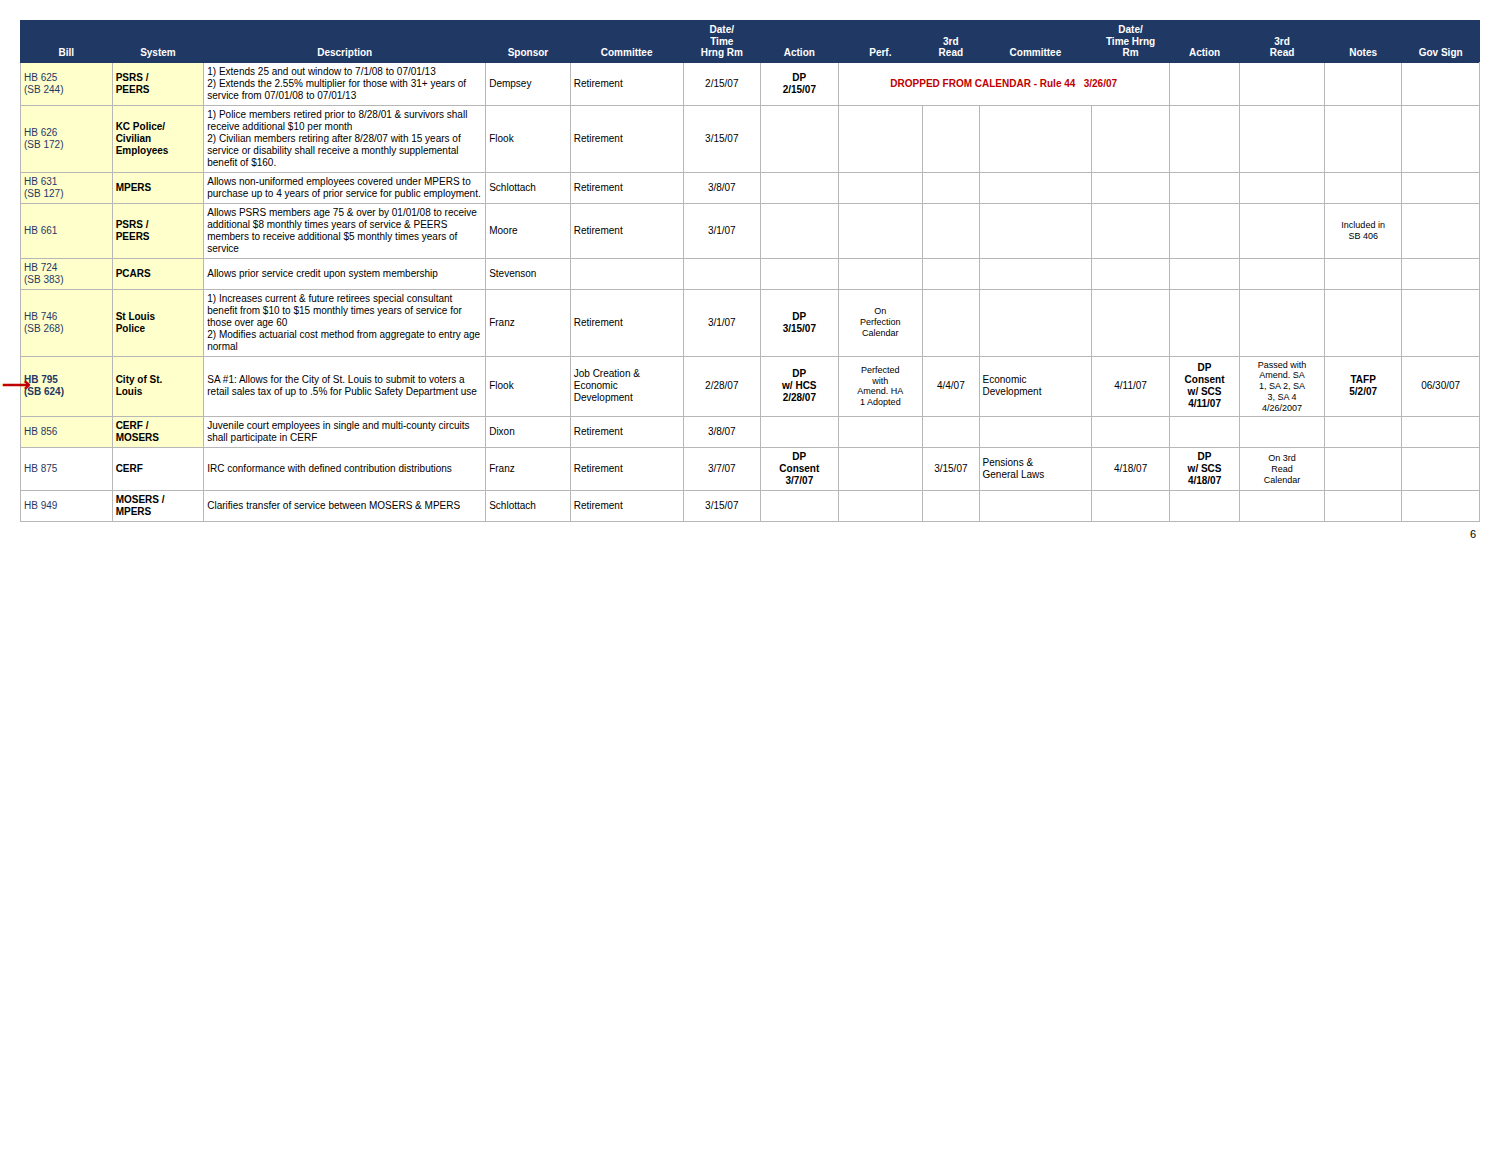| Bill | System | Description | Sponsor | Committee | Date/ Time Hrng Rm | Action | Perf. | 3rd Read | Committee | Date/ Time Hrng Rm | Action | 3rd Read | Notes | Gov Sign |
| --- | --- | --- | --- | --- | --- | --- | --- | --- | --- | --- | --- | --- | --- | --- |
| HB 625 (SB 244) | PSRS / PEERS | 1) Extends 25 and out window to 7/1/08 to 07/01/13 2) Extends the 2.55% multiplier for those with 31+ years of service from 07/01/08 to 07/01/13 | Dempsey | Retirement | 2/15/07 | DP 2/15/07 | DROPPED FROM CALENDAR - Rule 44 3/26/07 | | | | | |
| HB 626 (SB 172) | KC Police/ Civilian Employees | 1) Police members retired prior to 8/28/01 & survivors shall receive additional $10 per month 2) Civilian members retiring after 8/28/07 with 15 years of service or disability shall receive a monthly supplemental benefit of $160. | Flook | Retirement | 3/15/07 | | | | | | | | | |
| HB 631 (SB 127) | MPERS | Allows non-uniformed employees covered under MPERS to purchase up to 4 years of prior service for public employment. | Schlottach | Retirement | 3/8/07 | | | | | | | | | |
| HB 661 | PSRS / PEERS | Allows PSRS members age 75 & over by 01/01/08 to receive additional $8 monthly times years of service & PEERS members to receive additional $5 monthly times years of service | Moore | Retirement | 3/1/07 | | | | | | | | Included in SB 406 | |
| HB 724 (SB 383) | PCARS | Allows prior service credit upon system membership | Stevenson | | | | | | | | | | | |
| HB 746 (SB 268) | St Louis Police | 1) Increases current & future retirees special consultant benefit from $10 to $15 monthly times years of service for those over age 60 2) Modifies actuarial cost method from aggregate to entry age normal | Franz | Retirement | 3/1/07 | DP 3/15/07 | On Perfection Calendar | | | | | | | |
| ⟶ HB 795 (SB 624) | City of St. Louis | SA #1: Allows for the City of St. Louis to submit to voters a retail sales tax of up to .5% for Public Safety Department use | Flook | Job Creation & Economic Development | 2/28/07 | DP w/ HCS 2/28/07 | Perfected with Amend. HA 1 Adopted | 4/4/07 | Economic Development | 4/11/07 | DP Consent w/ SCS 4/11/07 | Passed with Amend. SA 1, SA 2, SA 3, SA 4 4/26/2007 | TAFP 5/2/07 | 06/30/07 |
| HB 856 | CERF / MOSERS | Juvenile court employees in single and multi-county circuits shall participate in CERF | Dixon | Retirement | 3/8/07 | | | | | | | | | |
| HB 875 | CERF | IRC conformance with defined contribution distributions | Franz | Retirement | 3/7/07 | DP Consent 3/7/07 | | 3/15/07 | Pensions & General Laws | 4/18/07 | DP w/ SCS 4/18/07 | On 3rd Read Calendar | | |
| HB 949 | MOSERS / MPERS | Clarifies transfer of service between MOSERS & MPERS | Schlottach | Retirement | 3/15/07 | | | | | | | | | |
6